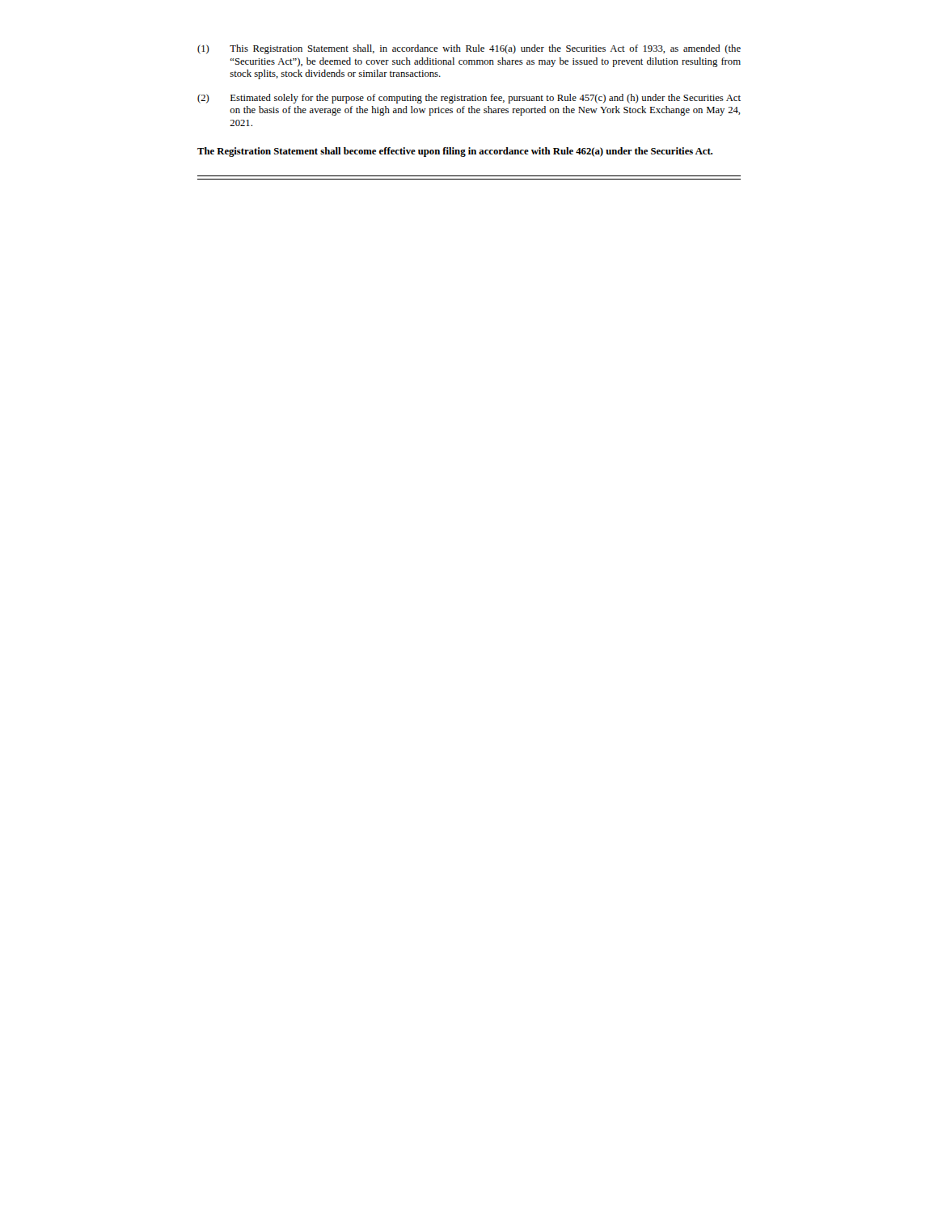| (1) | This Registration Statement shall, in accordance with Rule 416(a) under the Securities Act of 1933, as amended (the “Securities Act”), be deemed to cover such additional common shares as may be issued to prevent dilution resulting from stock splits, stock dividends or similar transactions. |
| (2) | Estimated solely for the purpose of computing the registration fee, pursuant to Rule 457(c) and (h) under the Securities Act on the basis of the average of the high and low prices of the shares reported on the New York Stock Exchange on May 24, 2021. |
The Registration Statement shall become effective upon filing in accordance with Rule 462(a) under the Securities Act.